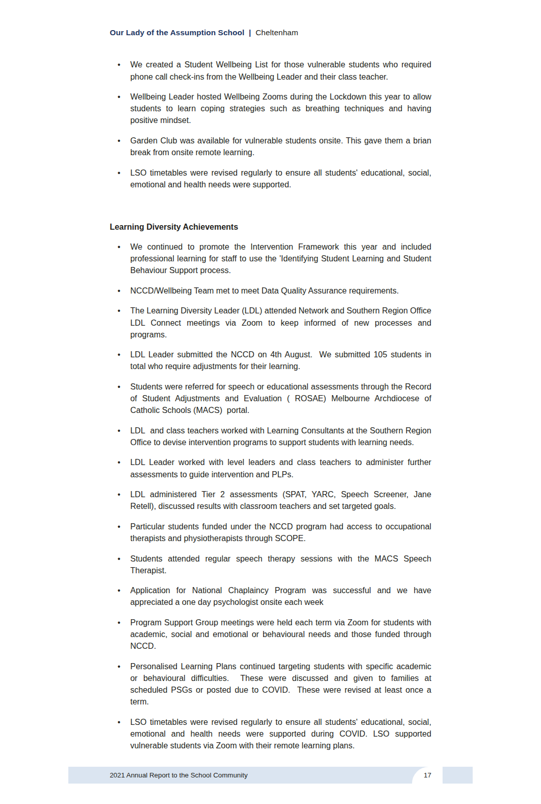Our Lady of the Assumption School | Cheltenham
We created a Student Wellbeing List for those vulnerable students who required phone call check-ins from the Wellbeing Leader and their class teacher.
Wellbeing Leader hosted Wellbeing Zooms during the Lockdown this year to allow students to learn coping strategies such as breathing techniques and having positive mindset.
Garden Club was available for vulnerable students onsite. This gave them a brian break from onsite remote learning.
LSO timetables were revised regularly to ensure all students' educational, social, emotional and health needs were supported.
Learning Diversity Achievements
We continued to promote the Intervention Framework this year and included professional learning for staff to use the 'Identifying Student Learning and Student Behaviour Support process.
NCCD/Wellbeing Team met to meet Data Quality Assurance requirements.
The Learning Diversity Leader (LDL) attended Network and Southern Region Office LDL Connect meetings via Zoom to keep informed of new processes and programs.
LDL Leader submitted the NCCD on 4th August. We submitted 105 students in total who require adjustments for their learning.
Students were referred for speech or educational assessments through the Record of Student Adjustments and Evaluation ( ROSAE) Melbourne Archdiocese of Catholic Schools (MACS) portal.
LDL and class teachers worked with Learning Consultants at the Southern Region Office to devise intervention programs to support students with learning needs.
LDL Leader worked with level leaders and class teachers to administer further assessments to guide intervention and PLPs.
LDL administered Tier 2 assessments (SPAT, YARC, Speech Screener, Jane Retell), discussed results with classroom teachers and set targeted goals.
Particular students funded under the NCCD program had access to occupational therapists and physiotherapists through SCOPE.
Students attended regular speech therapy sessions with the MACS Speech Therapist.
Application for National Chaplaincy Program was successful and we have appreciated a one day psychologist onsite each week
Program Support Group meetings were held each term via Zoom for students with academic, social and emotional or behavioural needs and those funded through NCCD.
Personalised Learning Plans continued targeting students with specific academic or behavioural difficulties. These were discussed and given to families at scheduled PSGs or posted due to COVID. These were revised at least once a term.
LSO timetables were revised regularly to ensure all students' educational, social, emotional and health needs were supported during COVID. LSO supported vulnerable students via Zoom with their remote learning plans.
2021 Annual Report to the School Community
17